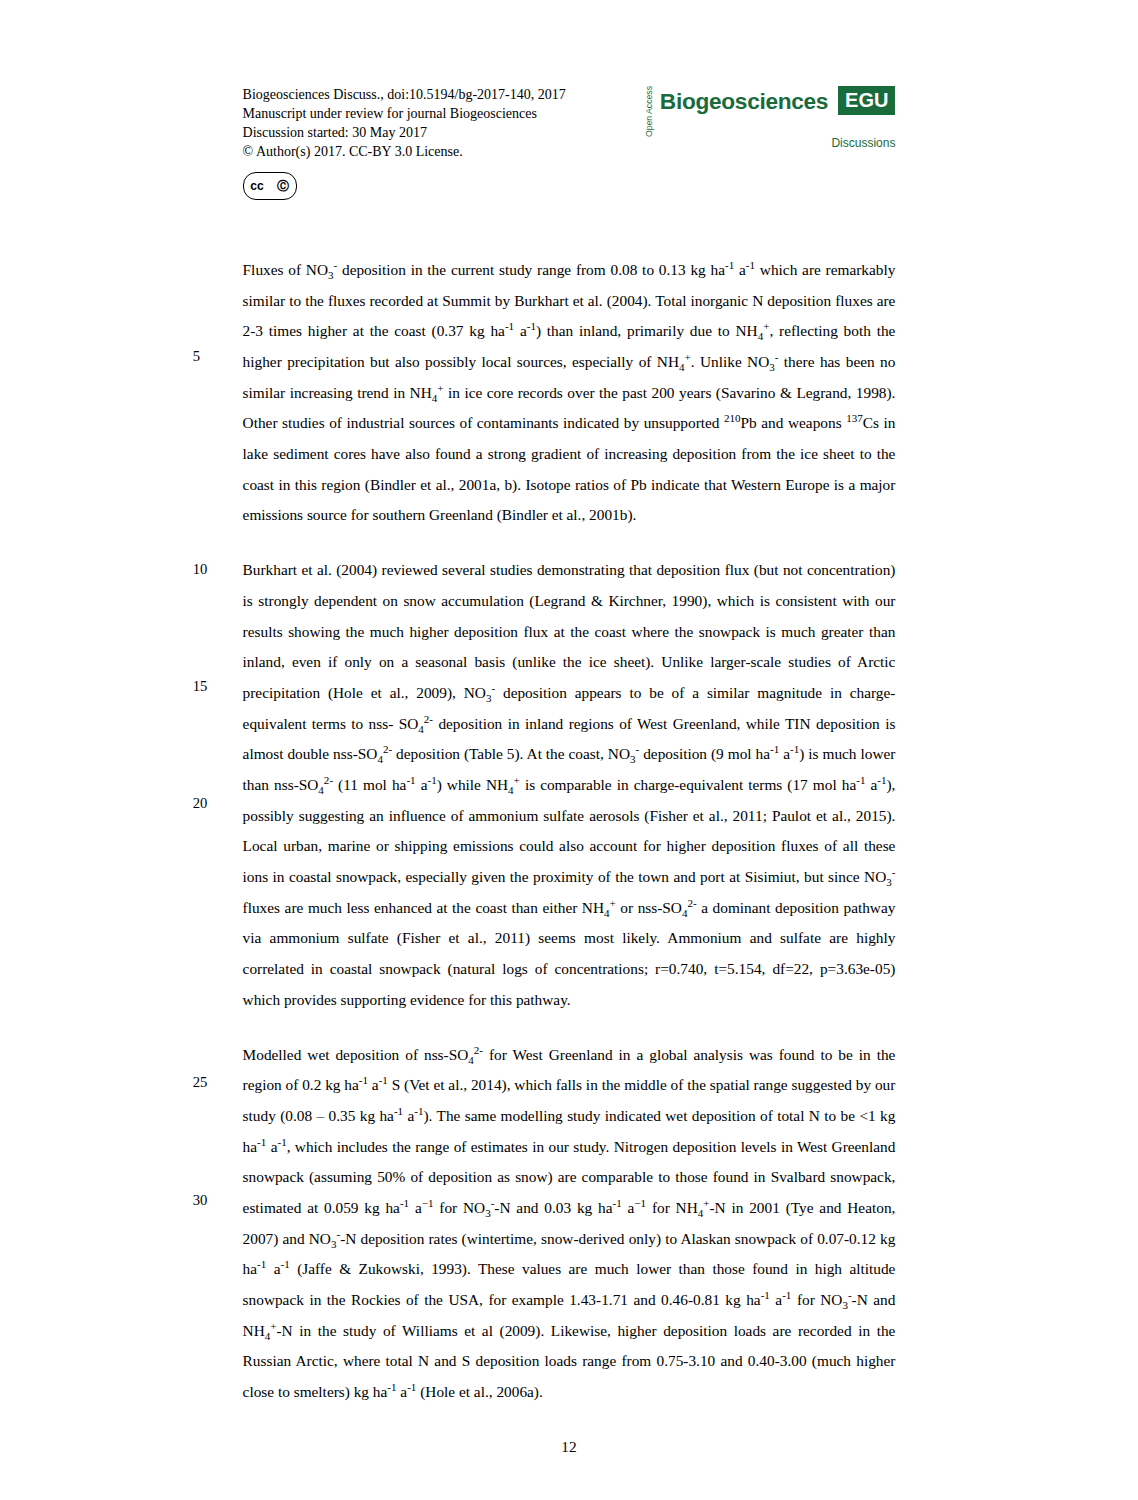Biogeosciences Discuss., doi:10.5194/bg-2017-140, 2017
Manuscript under review for journal Biogeosciences
Discussion started: 30 May 2017
© Author(s) 2017. CC-BY 3.0 License.
ccⒸ
Open Access Biogeosciences EGU
Discussions
Fluxes of NO3- deposition in the current study range from 0.08 to 0.13 kg ha-1 a-1 which are remarkably similar to the fluxes recorded at Summit by Burkhart et al. (2004). Total inorganic N deposition fluxes are 2-3 times higher at the coast (0.37 kg ha-1 a-1) than inland, primarily due to NH4+, reflecting both the higher precipitation but also possibly local sources, especially of NH4+. Unlike NO3- there has been no similar increasing trend in NH4+ in ice core records over the past 200 years 5(Savarino & Legrand, 1998). Other studies of industrial sources of contaminants indicated by unsupported 210Pb and weapons 137Cs in lake sediment cores have also found a strong gradient of increasing deposition from the ice sheet to the coast in this region (Bindler et al., 2001a, b). Isotope ratios of Pb indicate that Western Europe is a major emissions source for southern Greenland (Bindler et al., 2001b).
10 Burkhart et al. (2004) reviewed several studies demonstrating that deposition flux (but not concentration) is strongly dependent on snow accumulation (Legrand & Kirchner, 1990), which is consistent with our results showing the much higher deposition flux at the coast where the snowpack is much greater than inland, even if only on a seasonal basis (unlike the ice sheet). Unlike larger-scale studies of Arctic precipitation (Hole et al., 2009), NO3- deposition appears to be of a similar magnitude in charge-equivalent terms to nss- SO42- deposition in inland regions of West Greenland, while TIN deposition is 15almost double nss-SO42- deposition (Table 5). At the coast, NO3- deposition (9 mol ha-1 a-1) is much lower than nss-SO42- (11 mol ha-1 a-1) while NH4+ is comparable in charge-equivalent terms (17 mol ha-1 a-1), possibly suggesting an influence of ammonium sulfate aerosols (Fisher et al., 2011; Paulot et al., 2015). Local urban, marine or shipping emissions could also account for higher deposition fluxes of all these ions in coastal snowpack, especially given the proximity of the town and port at Sisimiut, but since NO3- fluxes are much less enhanced at the coast than either NH4+ or nss-SO42- a dominant 20deposition pathway via ammonium sulfate (Fisher et al., 2011) seems most likely. Ammonium and sulfate are highly correlated in coastal snowpack (natural logs of concentrations; r=0.740, t=5.154, df=22, p=3.63e-05) which provides supporting evidence for this pathway.
Modelled wet deposition of nss-SO42- for West Greenland in a global analysis was found to be in the region of 0.2 kg ha-1 a-1 25 S (Vet et al., 2014), which falls in the middle of the spatial range suggested by our study (0.08 – 0.35 kg ha-1 a-1). The same modelling study indicated wet deposition of total N to be <1 kg ha-1 a-1, which includes the range of estimates in our study. Nitrogen deposition levels in West Greenland snowpack (assuming 50% of deposition as snow) are comparable to those found in Svalbard snowpack, estimated at 0.059 kg ha-1 a−1 for NO3--N and 0.03 kg ha-1 a−1 for NH4+-N in 2001 (Tye and Heaton, 2007) and NO3--N deposition rates (wintertime, snow-derived only) to Alaskan snowpack of 0.07-0.12 kg ha-1 a-1 30(Jaffe & Zukowski, 1993). These values are much lower than those found in high altitude snowpack in the Rockies of the USA, for example 1.43-1.71 and 0.46-0.81 kg ha-1 a-1 for NO3--N and NH4+-N in the study of Williams et al (2009). Likewise, higher deposition loads are recorded in the Russian Arctic, where total N and S deposition loads range from 0.75-3.10 and 0.40-3.00 (much higher close to smelters) kg ha-1 a-1 (Hole et al., 2006a).
12